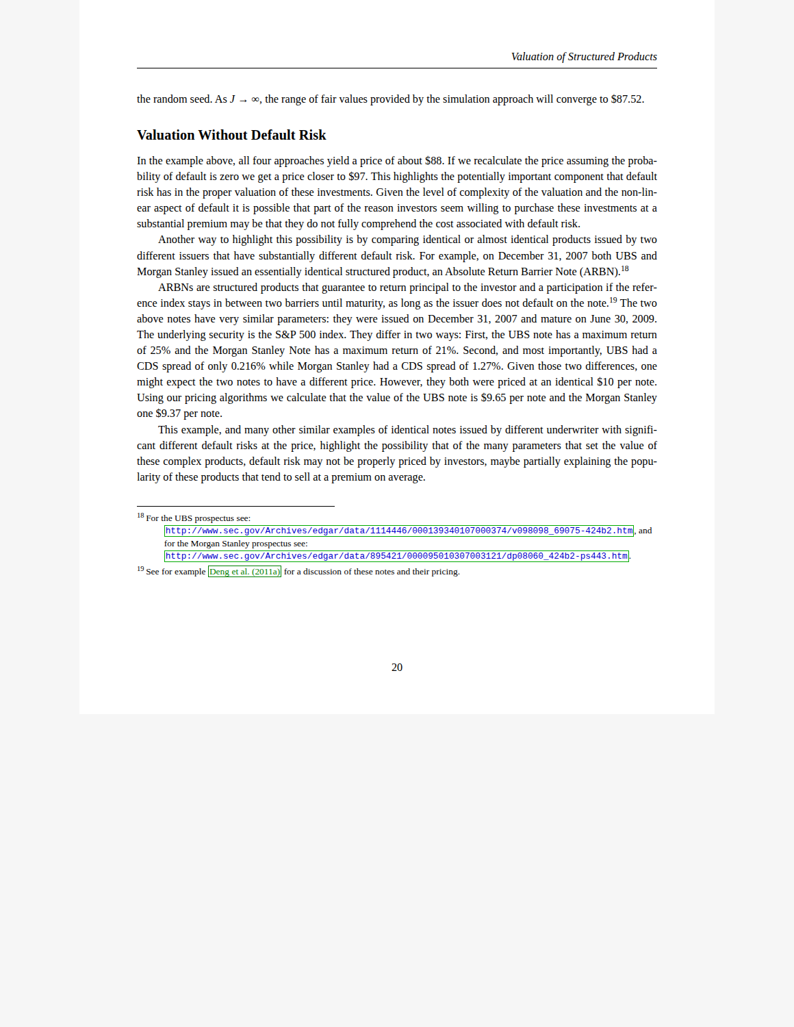Valuation of Structured Products
the random seed. As J → ∞, the range of fair values provided by the simulation approach will converge to $87.52.
Valuation Without Default Risk
In the example above, all four approaches yield a price of about $88. If we recalculate the price assuming the probability of default is zero we get a price closer to $97. This highlights the potentially important component that default risk has in the proper valuation of these investments. Given the level of complexity of the valuation and the non-linear aspect of default it is possible that part of the reason investors seem willing to purchase these investments at a substantial premium may be that they do not fully comprehend the cost associated with default risk.
Another way to highlight this possibility is by comparing identical or almost identical products issued by two different issuers that have substantially different default risk. For example, on December 31, 2007 both UBS and Morgan Stanley issued an essentially identical structured product, an Absolute Return Barrier Note (ARBN).18
ARBNs are structured products that guarantee to return principal to the investor and a participation if the reference index stays in between two barriers until maturity, as long as the issuer does not default on the note.19 The two above notes have very similar parameters: they were issued on December 31, 2007 and mature on June 30, 2009. The underlying security is the S&P 500 index. They differ in two ways: First, the UBS note has a maximum return of 25% and the Morgan Stanley Note has a maximum return of 21%. Second, and most importantly, UBS had a CDS spread of only 0.216% while Morgan Stanley had a CDS spread of 1.27%. Given those two differences, one might expect the two notes to have a different price. However, they both were priced at an identical $10 per note. Using our pricing algorithms we calculate that the value of the UBS note is $9.65 per note and the Morgan Stanley one $9.37 per note.
This example, and many other similar examples of identical notes issued by different underwriter with significant different default risks at the price, highlight the possibility that of the many parameters that set the value of these complex products, default risk may not be properly priced by investors, maybe partially explaining the popularity of these products that tend to sell at a premium on average.
18 For the UBS prospectus see: http://www.sec.gov/Archives/edgar/data/1114446/000139340107000374/v098098_69075-424b2.htm, and for the Morgan Stanley prospectus see: http://www.sec.gov/Archives/edgar/data/895421/000095010307003121/dp08060_424b2-ps443.htm.
19 See for example Deng et al. (2011a) for a discussion of these notes and their pricing.
20